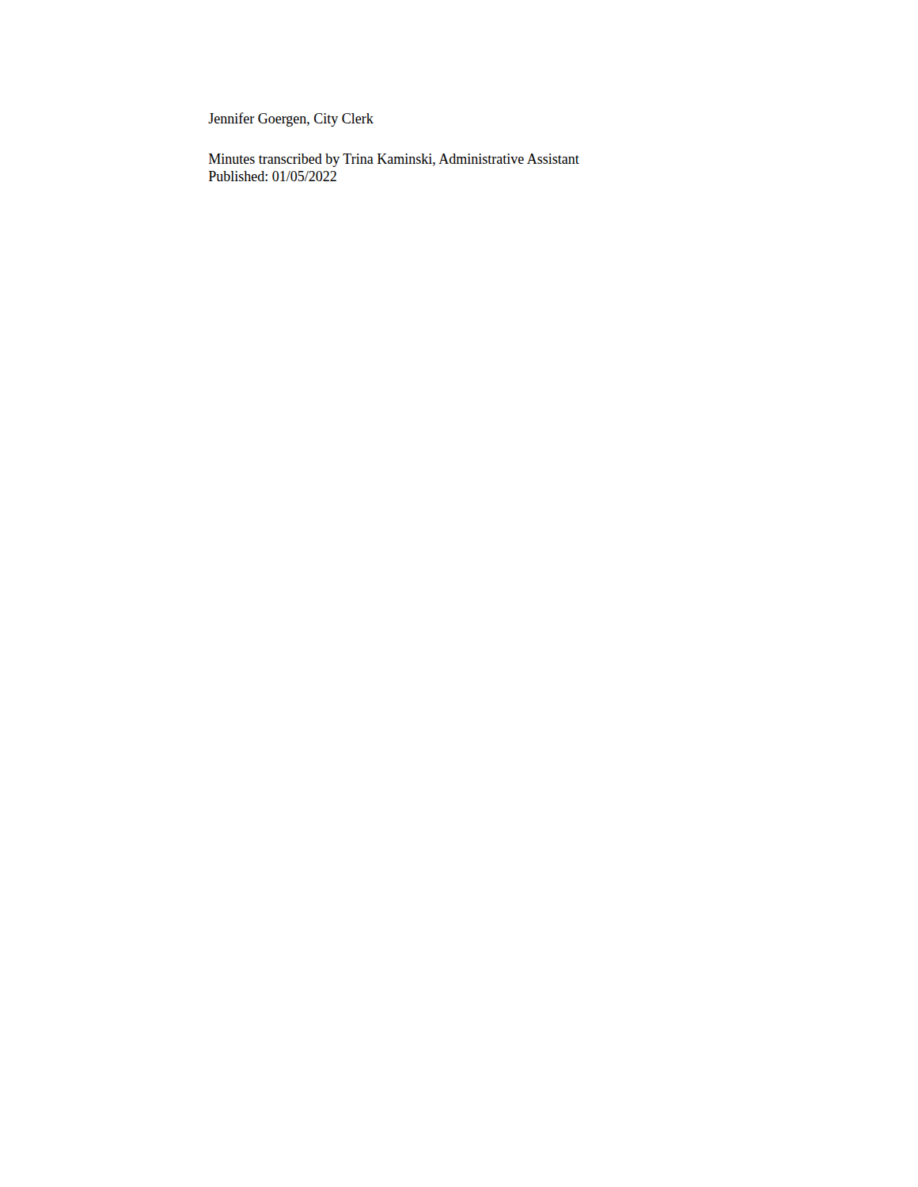Jennifer Goergen, City Clerk
Minutes transcribed by Trina Kaminski, Administrative Assistant
Published: 01/05/2022